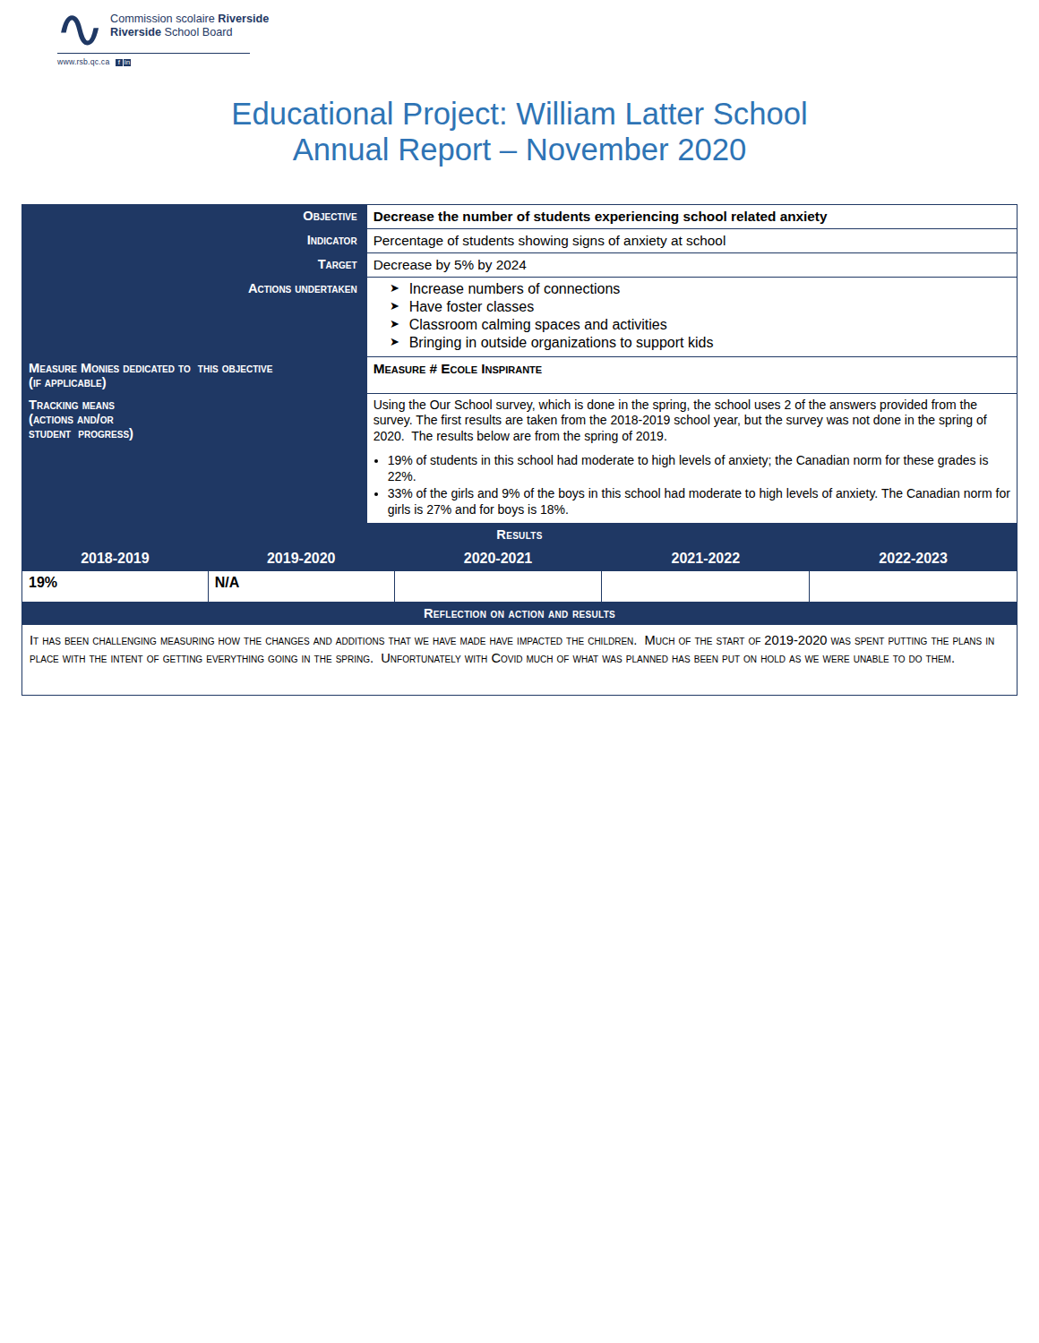∿
Commission scolaire Riverside
Riverside School Board
www.rsb.qc.ca fin
Educational Project: William Latter School
Annual Report – November 2020
| Objective | Decrease the number of students experiencing school related anxiety |
| Indicator | Percentage of students showing signs of anxiety at school |
| Target | Decrease by 5% by 2024 |
| Actions undertaken | Increase numbers of connections Have foster classes Classroom calming spaces and activities Bringing in outside organizations to support kids |
| Measure Monies dedicated to this objective (if applicable) | Measure # Ecole Inspirante |
| Tracking means (actions and/or student progress) | Using the Our School survey, which is done in the spring, the school uses 2 of the answers provided from the survey. The first results are taken from the 2018-2019 school year, but the survey was not done in the spring of 2020. The results below are from the spring of 2019. 19% of students in this school had moderate to high levels of anxiety; the Canadian norm for these grades is 22%. 33% of the girls and 9% of the boys in this school had moderate to high levels of anxiety. The Canadian norm for girls is 27% and for boys is 18%. |
| Results |
| 2018-2019 | 2019-2020 | 2020-2021 | 2021-2022 | 2022-2023 |
| 19% | N/A | | | |
| Reflection on action and results |
| It has been challenging measuring how the changes and additions that we have made have impacted the children. Much of the start of 2019-2020 was spent putting the plans in place with the intent of getting everything going in the spring. Unfortunately with Covid much of what was planned has been put on hold as we were unable to do them. |